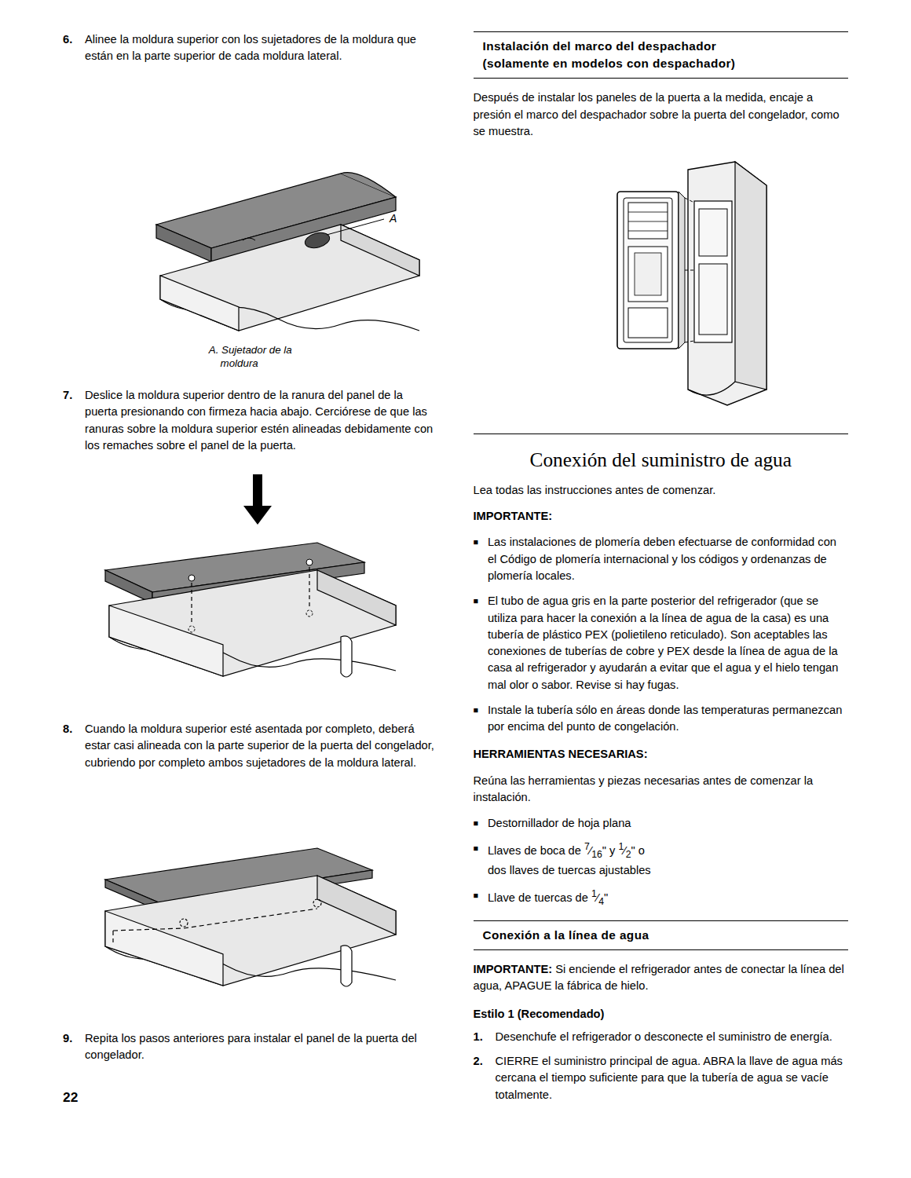6. Alinee la moldura superior con los sujetadores de la moldura que están en la parte superior de cada moldura lateral.
A
A. Sujetador de la
moldura
7. Deslice la moldura superior dentro de la ranura del panel de la puerta presionando con firmeza hacia abajo. Cerciórese de que las ranuras sobre la moldura superior estén alineadas debidamente con los remaches sobre el panel de la puerta.
8. Cuando la moldura superior esté asentada por completo, deberá estar casi alineada con la parte superior de la puerta del congelador, cubriendo por completo ambos sujetadores de la moldura lateral.
9. Repita los pasos anteriores para instalar el panel de la puerta del congelador.
22
Instalación del marco del despachador
(solamente en modelos con despachador)
Después de instalar los paneles de la puerta a la medida, encaje a presión el marco del despachador sobre la puerta del congelador, como se muestra.
Conexión del suministro de agua
Lea todas las instrucciones antes de comenzar.
IMPORTANTE:
Las instalaciones de plomería deben efectuarse de conformidad con el Código de plomería internacional y los códigos y ordenanzas de plomería locales.
El tubo de agua gris en la parte posterior del refrigerador (que se utiliza para hacer la conexión a la línea de agua de la casa) es una tubería de plástico PEX (polietileno reticulado). Son aceptables las conexiones de tuberías de cobre y PEX desde la línea de agua de la casa al refrigerador y ayudarán a evitar que el agua y el hielo tengan mal olor o sabor. Revise si hay fugas.
Instale la tubería sólo en áreas donde las temperaturas permanezcan por encima del punto de congelación.
HERRAMIENTAS NECESARIAS:
Reúna las herramientas y piezas necesarias antes de comenzar la instalación.
Destornillador de hoja plana
Llaves de boca de 7⁄16" y 1⁄2" o
dos llaves de tuercas ajustables
Llave de tuercas de 1⁄4"
Conexión a la línea de agua
IMPORTANTE: Si enciende el refrigerador antes de conectar la línea del agua, APAGUE la fábrica de hielo.
Estilo 1 (Recomendado)
1. Desenchufe el refrigerador o desconecte el suministro de energía.
2. CIERRE el suministro principal de agua. ABRA la llave de agua más cercana el tiempo suficiente para que la tubería de agua se vacíe totalmente.